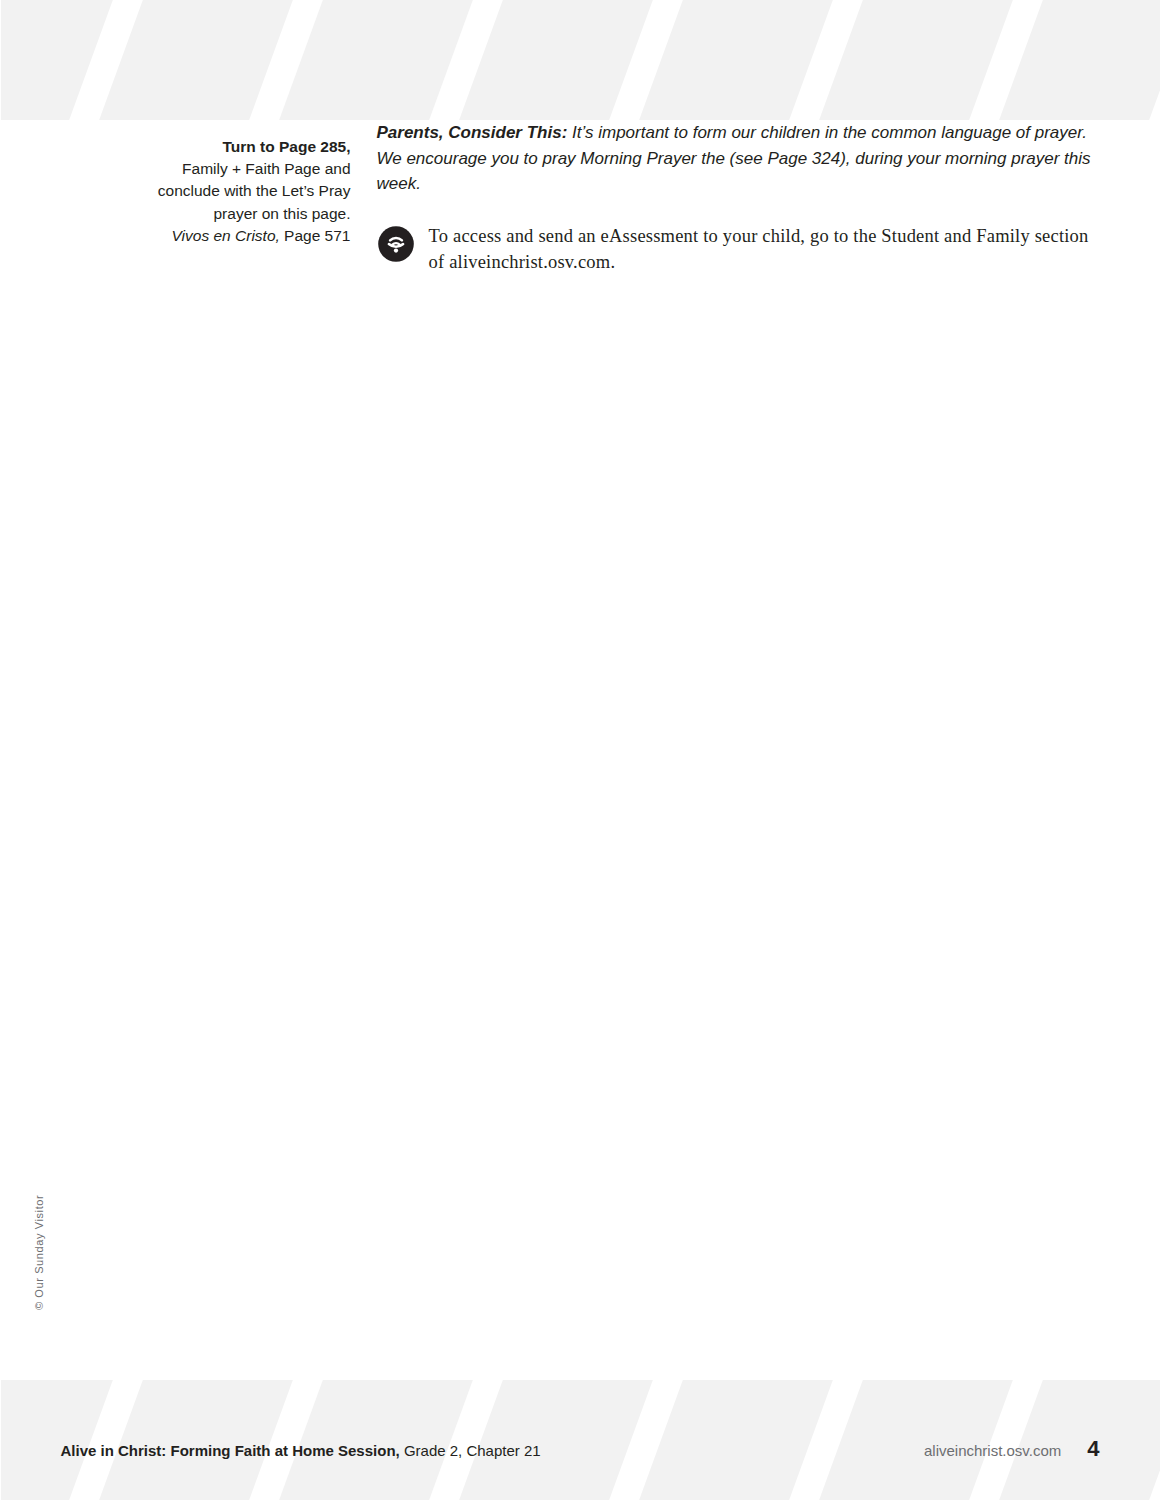Turn to Page 285,
Family + Faith Page and
conclude with the Let’s Pray
prayer on this page.
Vivos en Cristo, Page 571
Parents, Consider This: It’s important to form our children in the common language of prayer. We encourage you to pray Morning Prayer the (see Page 324), during your morning prayer this week.
To access and send an eAssessment to your child, go to the Student and Family section of aliveinchrist.osv.com.
© Our Sunday Visitor
Alive in Christ: Forming Faith at Home Session, Grade 2, Chapter 21
aliveinchrist.osv.com
4